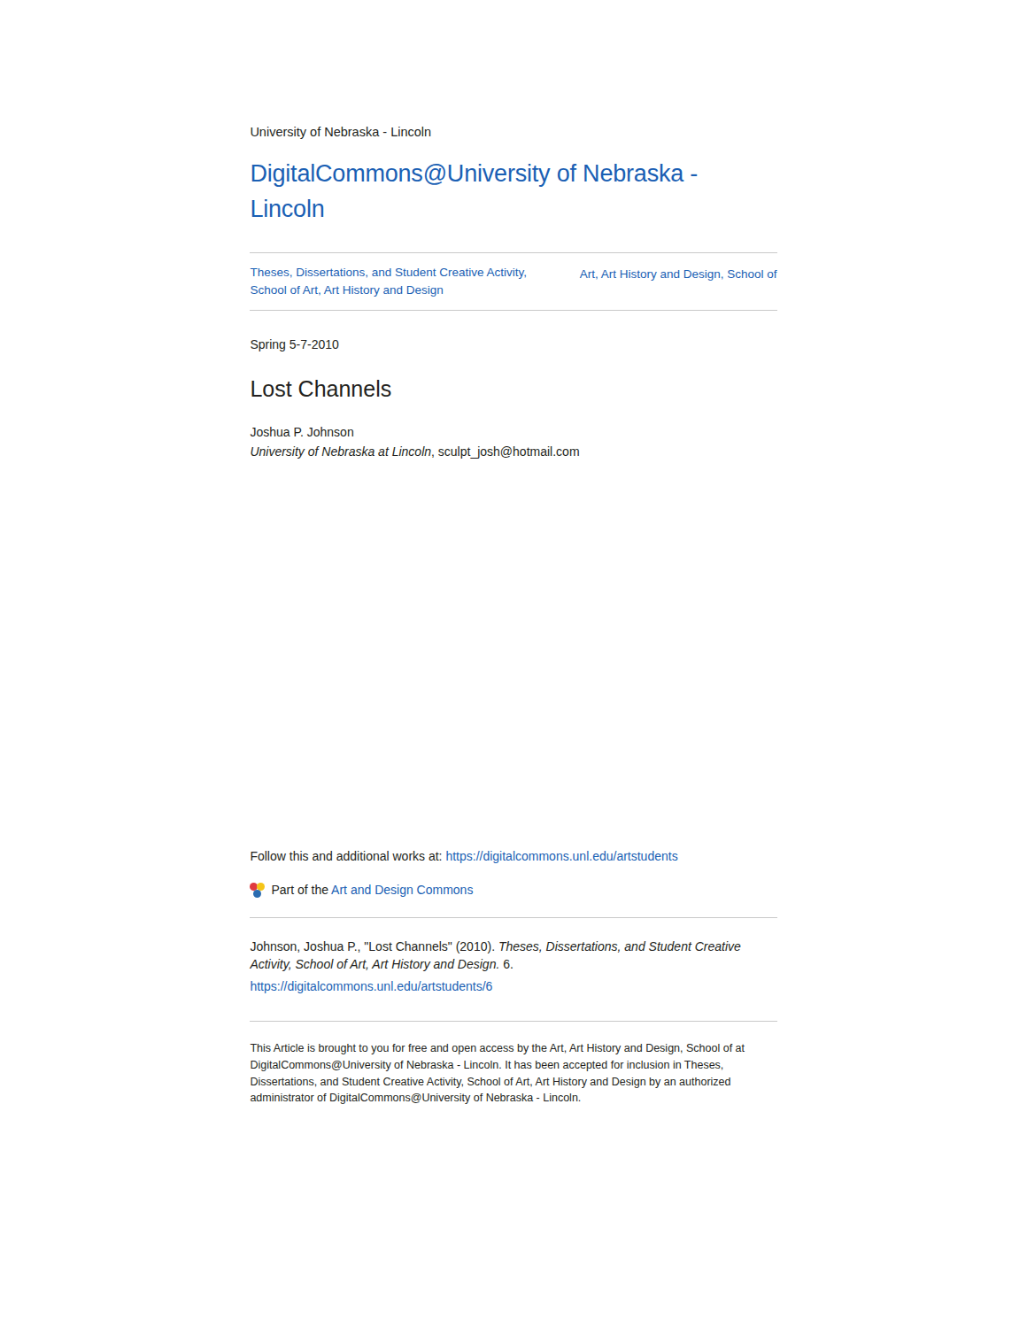University of Nebraska - Lincoln
DigitalCommons@University of Nebraska - Lincoln
Theses, Dissertations, and Student Creative Activity, School of Art, Art History and Design
Art, Art History and Design, School of
Spring 5-7-2010
Lost Channels
Joshua P. Johnson
University of Nebraska at Lincoln, sculpt_josh@hotmail.com
Follow this and additional works at: https://digitalcommons.unl.edu/artstudents
Part of the Art and Design Commons
Johnson, Joshua P., "Lost Channels" (2010). Theses, Dissertations, and Student Creative Activity, School of Art, Art History and Design. 6.
https://digitalcommons.unl.edu/artstudents/6
This Article is brought to you for free and open access by the Art, Art History and Design, School of at DigitalCommons@University of Nebraska - Lincoln. It has been accepted for inclusion in Theses, Dissertations, and Student Creative Activity, School of Art, Art History and Design by an authorized administrator of DigitalCommons@University of Nebraska - Lincoln.